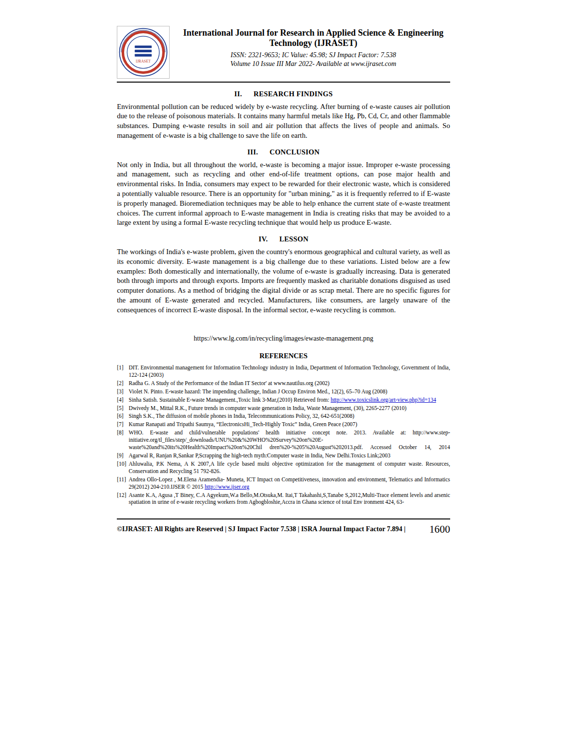IJRASET
International Journal for Research in Applied Science & Engineering Technology (IJRASET)
ISSN: 2321-9653; IC Value: 45.98; SJ Impact Factor: 7.538
Volume 10 Issue III Mar 2022- Available at www.ijraset.com
II. RESEARCH FINDINGS
Environmental pollution can be reduced widely by e-waste recycling. After burning of e-waste causes air pollution due to the release of poisonous materials. It contains many harmful metals like Hg, Pb, Cd, Cr, and other flammable substances. Dumping e-waste results in soil and air pollution that affects the lives of people and animals. So management of e-waste is a big challenge to save the life on earth.
III. CONCLUSION
Not only in India, but all throughout the world, e-waste is becoming a major issue. Improper e-waste processing and management, such as recycling and other end-of-life treatment options, can pose major health and environmental risks. In India, consumers may expect to be rewarded for their electronic waste, which is considered a potentially valuable resource. There is an opportunity for "urban mining," as it is frequently referred to if E-waste is properly managed. Bioremediation techniques may be able to help enhance the current state of e-waste treatment choices. The current informal approach to E-waste management in India is creating risks that may be avoided to a large extent by using a formal E-waste recycling technique that would help us produce E-waste.
IV. LESSON
The workings of India's e-waste problem, given the country's enormous geographical and cultural variety, as well as its economic diversity. E-waste management is a big challenge due to these variations. Listed below are a few examples: Both domestically and internationally, the volume of e-waste is gradually increasing. Data is generated both through imports and through exports. Imports are frequently masked as charitable donations disguised as used computer donations. As a method of bridging the digital divide or as scrap metal. There are no specific figures for the amount of E-waste generated and recycled. Manufacturers, like consumers, are largely unaware of the consequences of incorrect E-waste disposal. In the informal sector, e-waste recycling is common.
https://www.lg.com/in/recycling/images/ewaste-management.png
REFERENCES
DIT. Environmental management for Information Technology industry in India, Department of Information Technology, Government of India, 122-124 (2003)
Radha G. A Study of the Performance of the Indian IT Sector' at www.nautilus.org (2002)
Violet N. Pinto. E-waste hazard: The impending challenge, Indian J Occup Environ Med., 12(2), 65–70 Aug (2008)
Sinha Satish. Sustainable E-waste Management.,Toxic link 3-Mar,(2010) Retrieved from: http://www.toxicslink.org/art-view.php?id=134
Dwivedy M., Mittal R.K., Future trends in computer waste generation in India, Waste Management, (30), 2265-2277 (2010)
Singh S.K., The diffusion of mobile phones in India, Telecommunications Policy, 32, 642-651(2008)
Kumar Ranapati and Tripathi Saumya, “ElectronicsHi_Tech-Highly Toxic” India, Green Peace (2007)
WHO. E-waste and child/vulnerable populations' health initiative concept note. 2013. Available at: http://www.step-initiative.org/tl_files/step/_downloads/UNU%20&%20WHO%20Survey%20on%20E-waste%20and%20its%20Health%20Impact%20on%20Chil dren%20-%205%20August%202013.pdf. Accessed October 14, 2014
Agarwal R, Ranjan R,Sankar P,Scrapping the high-tech myth:Computer waste in India, New Delhi.Toxics Link;2003
Ahluwalia, P.K Nema, A K 2007,A life cycle based multi objective optimization for the management of computer waste. Resources, Conservation and Recycling 51 792-826.
Andrea Ollo-Lopez , M.Elena Aramendia- Muneta, ICT Impact on Competitiveness, innovation and environment, Telematics and Informatics 29(2012) 204-210.IJSER © 2015 http://www.ijser.org
Asante K.A, Agusa ,T Biney, C.A Agyekum,W.a Bello,M.Otsuka,M. Itai,T Takahashi,S,Tanabe S,2012,Multi-Trace element levels and arsenic spatiation in urine of e-waste recycling workers from Agbogbloshie,Accra in Ghana science of total Env ironment 424, 63-
©IJRASET: All Rights are Reserved | SJ Impact Factor 7.538 | ISRA Journal Impact Factor 7.894 |
1600